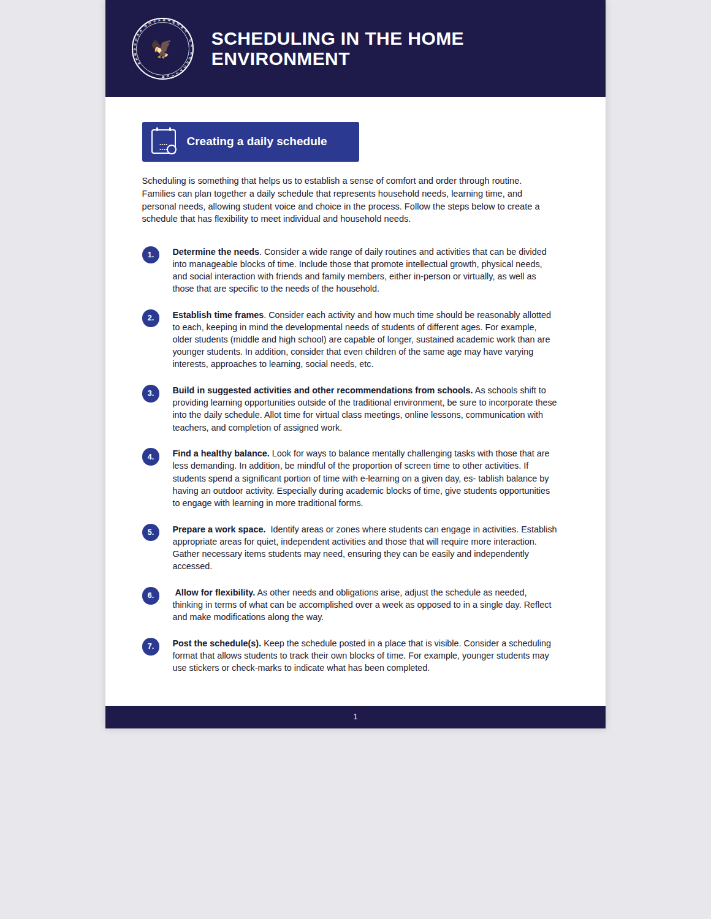🦅
N E B R A S K A D E P A R T M E N T O F E D U C A T I O N
SCHEDULING IN THE HOME ENVIRONMENT
••••
••••
Creating a daily schedule
Scheduling is something that helps us to establish a sense of comfort and order through routine. Families can plan together a daily schedule that represents household needs, learning time, and personal needs, allowing student voice and choice in the process. Follow the steps below to create a schedule that has flexibility to meet individual and household needs.
1.
Determine the needs. Consider a wide range of daily routines and activities that can be divided into manageable blocks of time. Include those that promote intellectual growth, physical needs, and social interaction with friends and family members, either in-person or virtually, as well as those that are specific to the needs of the household.
2.
Establish time frames. Consider each activity and how much time should be reasonably allotted to each, keeping in mind the developmental needs of students of different ages. For example, older students (middle and high school) are capable of longer, sustained academic work than are younger students. In addition, consider that even children of the same age may have varying interests, approaches to learning, social needs, etc.
3.
Build in suggested activities and other recommendations from schools. As schools shift to providing learning opportunities outside of the traditional environment, be sure to incorporate these into the daily schedule. Allot time for virtual class meetings, online lessons, communication with teachers, and completion of assigned work.
4.
Find a healthy balance. Look for ways to balance mentally challenging tasks with those that are less demanding. In addition, be mindful of the proportion of screen time to other activities. If students spend a significant portion of time with e-learning on a given day, es- tablish balance by having an outdoor activity. Especially during academic blocks of time, give students opportunities to engage with learning in more traditional forms.
5.
Prepare a work space. Identify areas or zones where students can engage in activities. Establish appropriate areas for quiet, independent activities and those that will require more interaction. Gather necessary items students may need, ensuring they can be easily and independently accessed.
6.
Allow for flexibility. As other needs and obligations arise, adjust the schedule as needed, thinking in terms of what can be accomplished over a week as opposed to in a single day. Reflect and make modifications along the way.
7.
Post the schedule(s). Keep the schedule posted in a place that is visible. Consider a scheduling format that allows students to track their own blocks of time. For example, younger students may use stickers or check-marks to indicate what has been completed.
1